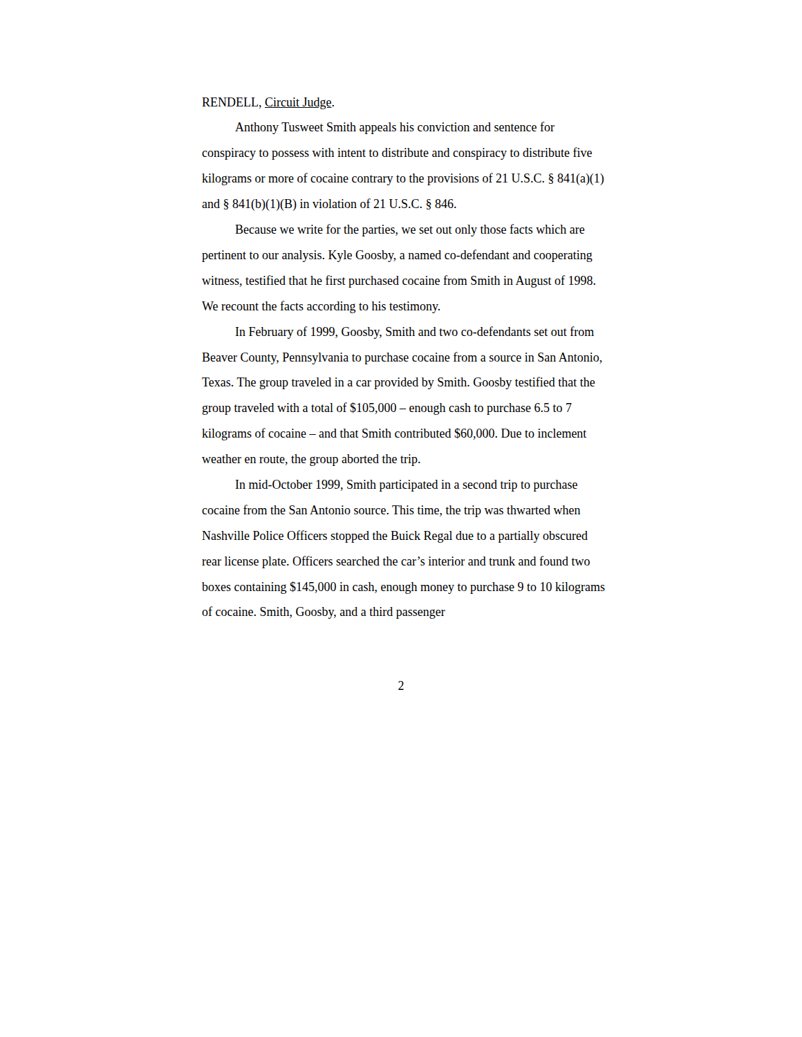RENDELL, Circuit Judge.
Anthony Tusweet Smith appeals his conviction and sentence for conspiracy to possess with intent to distribute and conspiracy to distribute five kilograms or more of cocaine contrary to the provisions of 21 U.S.C. § 841(a)(1) and § 841(b)(1)(B) in violation of 21 U.S.C. § 846.
Because we write for the parties, we set out only those facts which are pertinent to our analysis. Kyle Goosby, a named co-defendant and cooperating witness, testified that he first purchased cocaine from Smith in August of 1998. We recount the facts according to his testimony.
In February of 1999, Goosby, Smith and two co-defendants set out from Beaver County, Pennsylvania to purchase cocaine from a source in San Antonio, Texas. The group traveled in a car provided by Smith. Goosby testified that the group traveled with a total of $105,000 – enough cash to purchase 6.5 to 7 kilograms of cocaine – and that Smith contributed $60,000. Due to inclement weather en route, the group aborted the trip.
In mid-October 1999, Smith participated in a second trip to purchase cocaine from the San Antonio source. This time, the trip was thwarted when Nashville Police Officers stopped the Buick Regal due to a partially obscured rear license plate. Officers searched the car’s interior and trunk and found two boxes containing $145,000 in cash, enough money to purchase 9 to 10 kilograms of cocaine. Smith, Goosby, and a third passenger
2